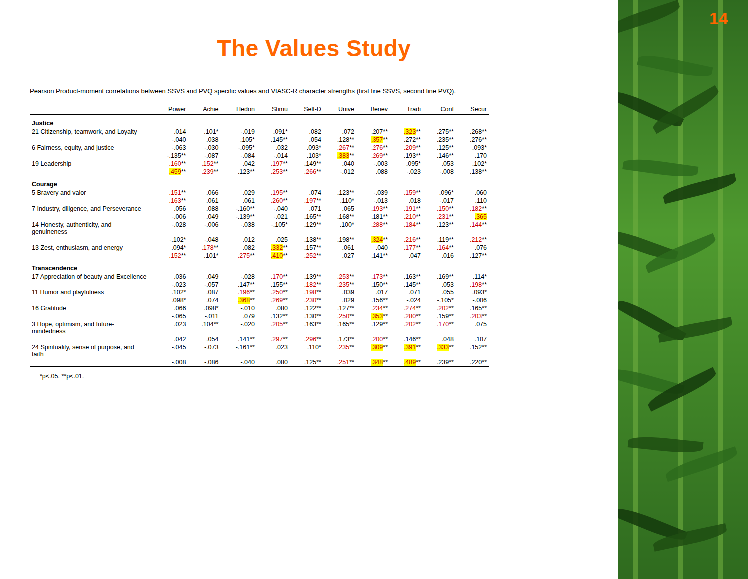14
The Values Study
Pearson Product-moment correlations between SSVS and PVQ specific values and VIASC-R character strengths (first line SSVS, second line PVQ).
| | Power | Achie | Hedon | Stimu | Self-D | Unive | Benev | Tradi | Conf | Secur |
| --- | --- | --- | --- | --- | --- | --- | --- | --- | --- | --- |
| Justice |
| 21 Citizenship, teamwork, and Loyalty | .014 | .101* | -.019 | .091* | .082 | .072 | .207** | .323 ** | .275** | .268** |
| | -.040 | .038 | .105* | .145** | .054 | .128** | .357 ** | .272** | .235** | .276** |
| 6 Fairness, equity, and justice | -.063 | -.030 | -.095* | .032 | .093* | .267 ** | .276 ** | .209 ** | .125** | .093* |
| | -.135** | -.087 | -.084 | -.014 | .103* | .383 ** | .269 ** | .193** | .146** | .170 |
| 19 Leadership | .160 ** | .152 ** | .042 | .197 ** | .149** | .040 | -.003 | .095* | .053 | .102* |
| | .459 ** | .239 ** | .123** | .253 ** | .266 ** | -.012 | .088 | -.023 | -.008 | .138** |
| Courage |
| 5 Bravery and valor | .151 ** | .066 | .029 | .195 ** | .074 | .123** | -.039 | .159 ** | .096* | .060 |
| | .163 ** | .061 | .061 | .260 ** | .197 ** | .110* | -.013 | .018 | -.017 | .110 |
| 7 Industry, diligence, and Perseverance | .056 | .088 | -.160** | -.040 | .071 | .065 | .193 ** | .191 ** | .150 ** | .182 ** |
| | -.006 | .049 | -.139** | -.021 | .165** | .168** | .181** | .210 ** | .231 ** | .365 |
| 14 Honesty, authenticity, and genuineness | -.028 | -.006 | -.038 | -.105* | .129** | .100* | .288 ** | .184 ** | .123** | .144 ** |
| | -.102* | -.048 | .012 | .025 | .138** | .198** | .324 ** | .216 ** | .119** | .212 ** |
| 13 Zest, enthusiasm, and energy | .094* | .178 ** | .082 | .332 ** | .157** | .061 | .040 | .177 ** | .164 ** | .076 |
| | .152 ** | .101* | .275 ** | .410 ** | .252 ** | .027 | .141** | .047 | .016 | .127** |
| Transcendence |
| 17 Appreciation of beauty and Excellence | .036 | .049 | -.028 | .170 ** | .139** | .253 ** | .173 ** | .163** | .169** | .114* |
| | -.023 | -.057 | .147** | .155** | .182 ** | .235 ** | .150** | .145** | .053 | .198 ** |
| 11 Humor and playfulness | .102* | .087 | .196 ** | .250 ** | .198 ** | .039 | .017 | .071 | .055 | .093* |
| | .098* | .074 | .368 ** | .269 ** | .230 ** | .029 | .156** | -.024 | -.105* | -.006 |
| 16 Gratitude | .066 | .098* | -.010 | .080 | .122** | .127** | .234 ** | .274 ** | .202 ** | .165** |
| | -.065 | -.011 | .079 | .132** | .130** | .250 ** | .353 ** | .280 ** | .159** | .203 ** |
| 3 Hope, optimism, and future-mindedness | .023 | .104** | -.020 | .205 ** | .163** | .165** | .129** | .202 ** | .170 ** | .075 |
| | .042 | .054 | .141** | .297 ** | .296 ** | .173** | .200 ** | .146** | .048 | .107 |
| 24 Spirituality, sense of purpose, and faith | -.045 | -.073 | -.161** | .023 | .110* | .235 ** | .309 ** | .391 ** | .333 ** | .152** |
| | -.008 | -.086 | -.040 | .080 | .125** | .251 ** | .348 ** | .489 ** | .239** | .220** |
*p<.05. **p<.01.